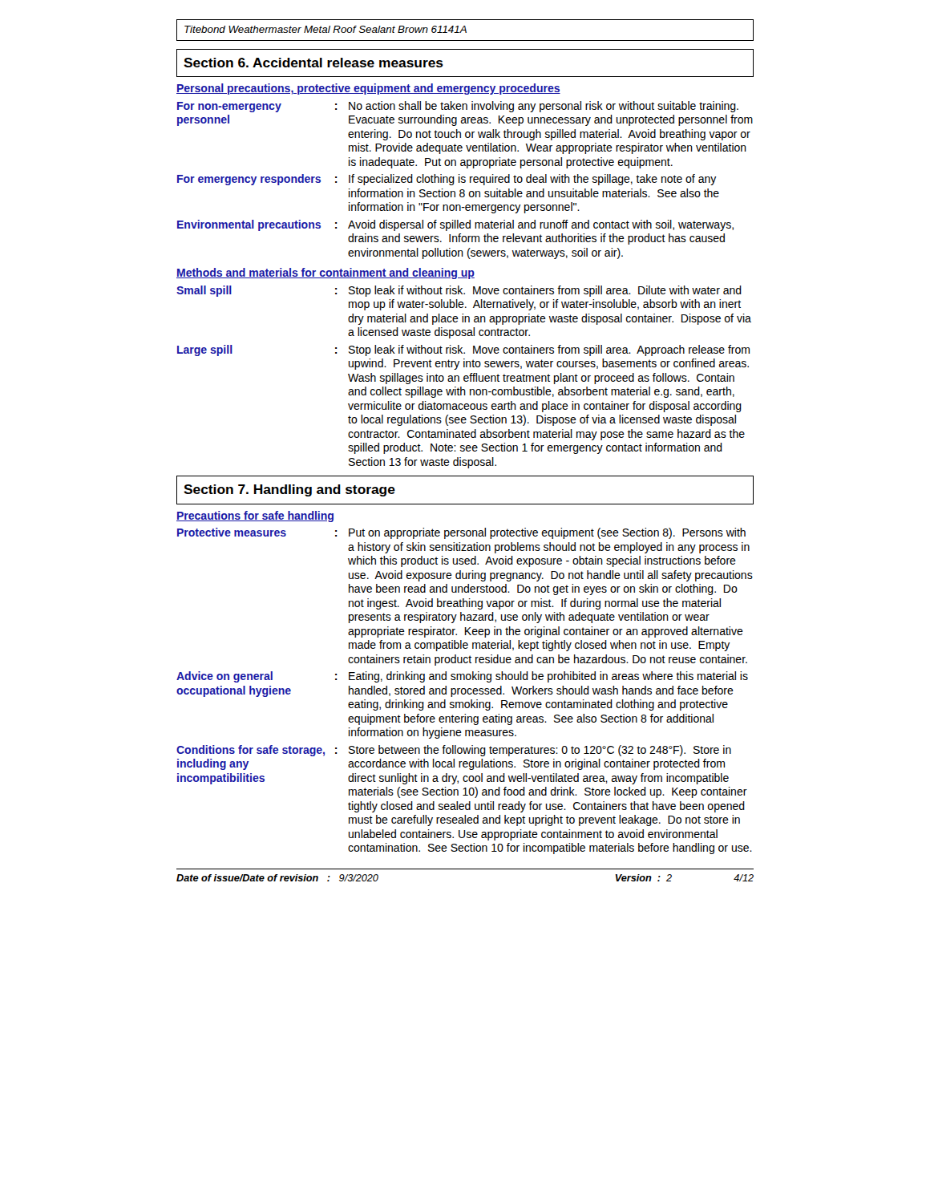Titebond Weathermaster Metal Roof Sealant Brown 61141A
Section 6. Accidental release measures
Personal precautions, protective equipment and emergency procedures
| For non-emergency personnel | : | No action shall be taken involving any personal risk or without suitable training. Evacuate surrounding areas. Keep unnecessary and unprotected personnel from entering. Do not touch or walk through spilled material. Avoid breathing vapor or mist. Provide adequate ventilation. Wear appropriate respirator when ventilation is inadequate. Put on appropriate personal protective equipment. |
| For emergency responders | : | If specialized clothing is required to deal with the spillage, take note of any information in Section 8 on suitable and unsuitable materials. See also the information in "For non-emergency personnel". |
| Environmental precautions | : | Avoid dispersal of spilled material and runoff and contact with soil, waterways, drains and sewers. Inform the relevant authorities if the product has caused environmental pollution (sewers, waterways, soil or air). |
Methods and materials for containment and cleaning up
| Small spill | : | Stop leak if without risk. Move containers from spill area. Dilute with water and mop up if water-soluble. Alternatively, or if water-insoluble, absorb with an inert dry material and place in an appropriate waste disposal container. Dispose of via a licensed waste disposal contractor. |
| Large spill | : | Stop leak if without risk. Move containers from spill area. Approach release from upwind. Prevent entry into sewers, water courses, basements or confined areas. Wash spillages into an effluent treatment plant or proceed as follows. Contain and collect spillage with non-combustible, absorbent material e.g. sand, earth, vermiculite or diatomaceous earth and place in container for disposal according to local regulations (see Section 13). Dispose of via a licensed waste disposal contractor. Contaminated absorbent material may pose the same hazard as the spilled product. Note: see Section 1 for emergency contact information and Section 13 for waste disposal. |
Section 7. Handling and storage
Precautions for safe handling
| Protective measures | : | Put on appropriate personal protective equipment (see Section 8). Persons with a history of skin sensitization problems should not be employed in any process in which this product is used. Avoid exposure - obtain special instructions before use. Avoid exposure during pregnancy. Do not handle until all safety precautions have been read and understood. Do not get in eyes or on skin or clothing. Do not ingest. Avoid breathing vapor or mist. If during normal use the material presents a respiratory hazard, use only with adequate ventilation or wear appropriate respirator. Keep in the original container or an approved alternative made from a compatible material, kept tightly closed when not in use. Empty containers retain product residue and can be hazardous. Do not reuse container. |
| Advice on general occupational hygiene | : | Eating, drinking and smoking should be prohibited in areas where this material is handled, stored and processed. Workers should wash hands and face before eating, drinking and smoking. Remove contaminated clothing and protective equipment before entering eating areas. See also Section 8 for additional information on hygiene measures. |
| Conditions for safe storage, including any incompatibilities | : | Store between the following temperatures: 0 to 120°C (32 to 248°F). Store in accordance with local regulations. Store in original container protected from direct sunlight in a dry, cool and well-ventilated area, away from incompatible materials (see Section 10) and food and drink. Store locked up. Keep container tightly closed and sealed until ready for use. Containers that have been opened must be carefully resealed and kept upright to prevent leakage. Do not store in unlabeled containers. Use appropriate containment to avoid environmental contamination. See Section 10 for incompatible materials before handling or use. |
Date of issue/Date of revision : 9/3/2020
Version : 2 4/12